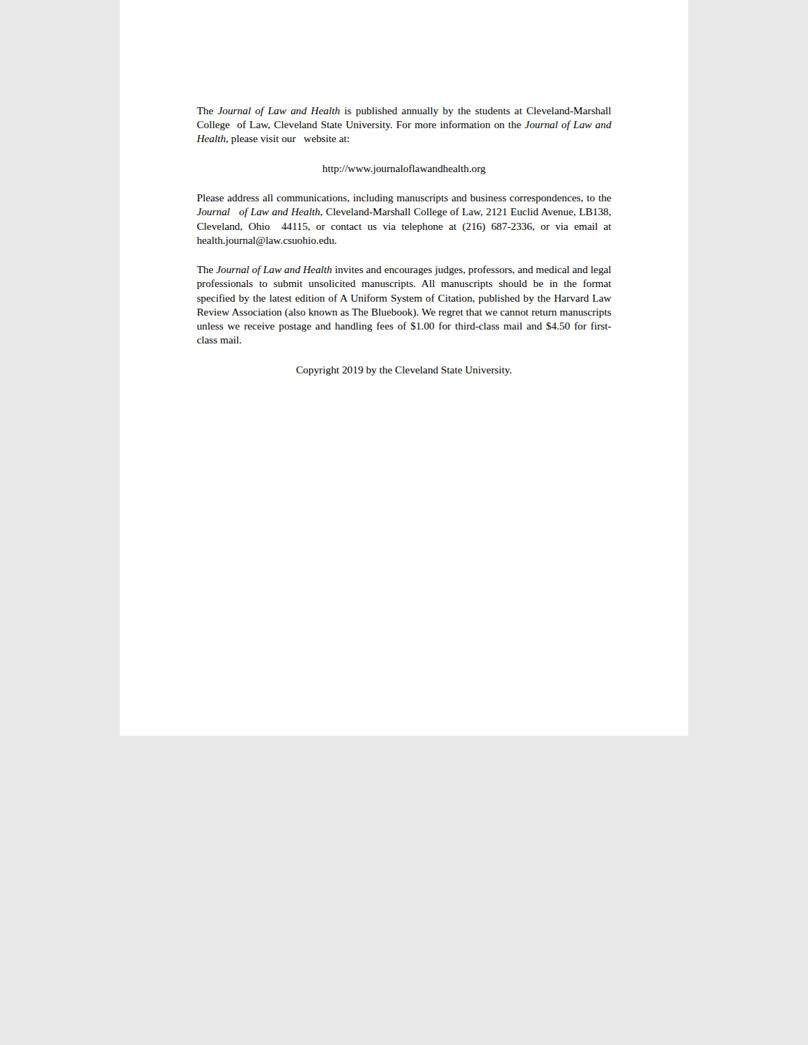The Journal of Law and Health is published annually by the students at Cleveland-Marshall College of Law, Cleveland State University. For more information on the Journal of Law and Health, please visit our website at:
http://www.journaloflawandhealth.org
Please address all communications, including manuscripts and business correspondences, to the Journal of Law and Health, Cleveland-Marshall College of Law, 2121 Euclid Avenue, LB138, Cleveland, Ohio 44115, or contact us via telephone at (216) 687-2336, or via email at health.journal@law.csuohio.edu.
The Journal of Law and Health invites and encourages judges, professors, and medical and legal professionals to submit unsolicited manuscripts. All manuscripts should be in the format specified by the latest edition of A Uniform System of Citation, published by the Harvard Law Review Association (also known as The Bluebook). We regret that we cannot return manuscripts unless we receive postage and handling fees of $1.00 for third-class mail and $4.50 for first-class mail.
Copyright 2019 by the Cleveland State University.